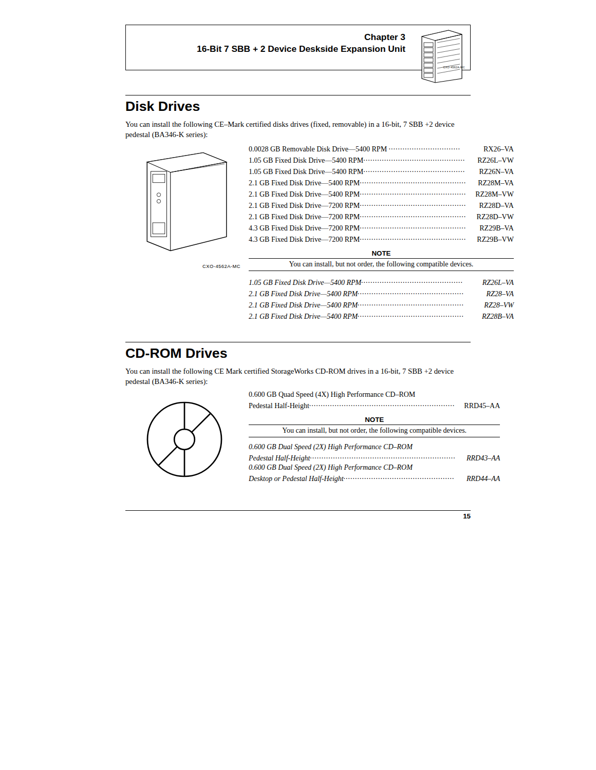Chapter 3
16-Bit 7 SBB + 2 Device Deskside Expansion Unit
CXO-4562A-MC
Disk Drives
You can install the following CE–Mark certified disks drives (fixed, removable) in a 16-bit, 7 SBB +2 device pedestal (BA346-K series):
CXO-4562A-MC
| 0.0028 GB Removable Disk Drive—5400 RPM ............................... | RX26–VA |
| 1.05 GB Fixed Disk Drive—5400 RPM ............................................ | RZ26L–VW |
| 1.05 GB Fixed Disk Drive—5400 RPM ............................................ | RZ26N–VA |
| 2.1 GB Fixed Disk Drive—5400 RPM .............................................. | RZ28M–VA |
| 2.1 GB Fixed Disk Drive—5400 RPM .............................................. | RZ28M–VW |
| 2.1 GB Fixed Disk Drive—7200 RPM .............................................. | RZ28D–VA |
| 2.1 GB Fixed Disk Drive—7200 RPM .............................................. | RZ28D–VW |
| 4.3 GB Fixed Disk Drive—7200 RPM .............................................. | RZ29B–VA |
| 4.3 GB Fixed Disk Drive—7200 RPM .............................................. | RZ29B–VW |
NOTE
You can install, but not order, the following compatible devices.
| 1.05 GB Fixed Disk Drive—5400 RPM ............................................ | RZ26L–VA |
| 2.1 GB Fixed Disk Drive—5400 RPM .............................................. | RZ28–VA |
| 2.1 GB Fixed Disk Drive—5400 RPM .............................................. | RZ28–VW |
| 2.1 GB Fixed Disk Drive—5400 RPM .............................................. | RZ28B–VA |
CD-ROM Drives
You can install the following CE Mark certified StorageWorks CD-ROM drives in a 16-bit, 7 SBB +2 device pedestal (BA346-K series):
| 0.600 GB Quad Speed (4X) High Performance CD–ROM | |
| Pedestal Half-Height ............................................................... | RRD45–AA |
NOTE
You can install, but not order, the following compatible devices.
| 0.600 GB Dual Speed (2X) High Performance CD–ROM | |
| Pedestal Half-Height ............................................................... | RRD43–AA |
| 0.600 GB Dual Speed (2X) High Performance CD–ROM | |
| Desktop or Pedestal Half-Height ................................................ | RRD44–AA |
15